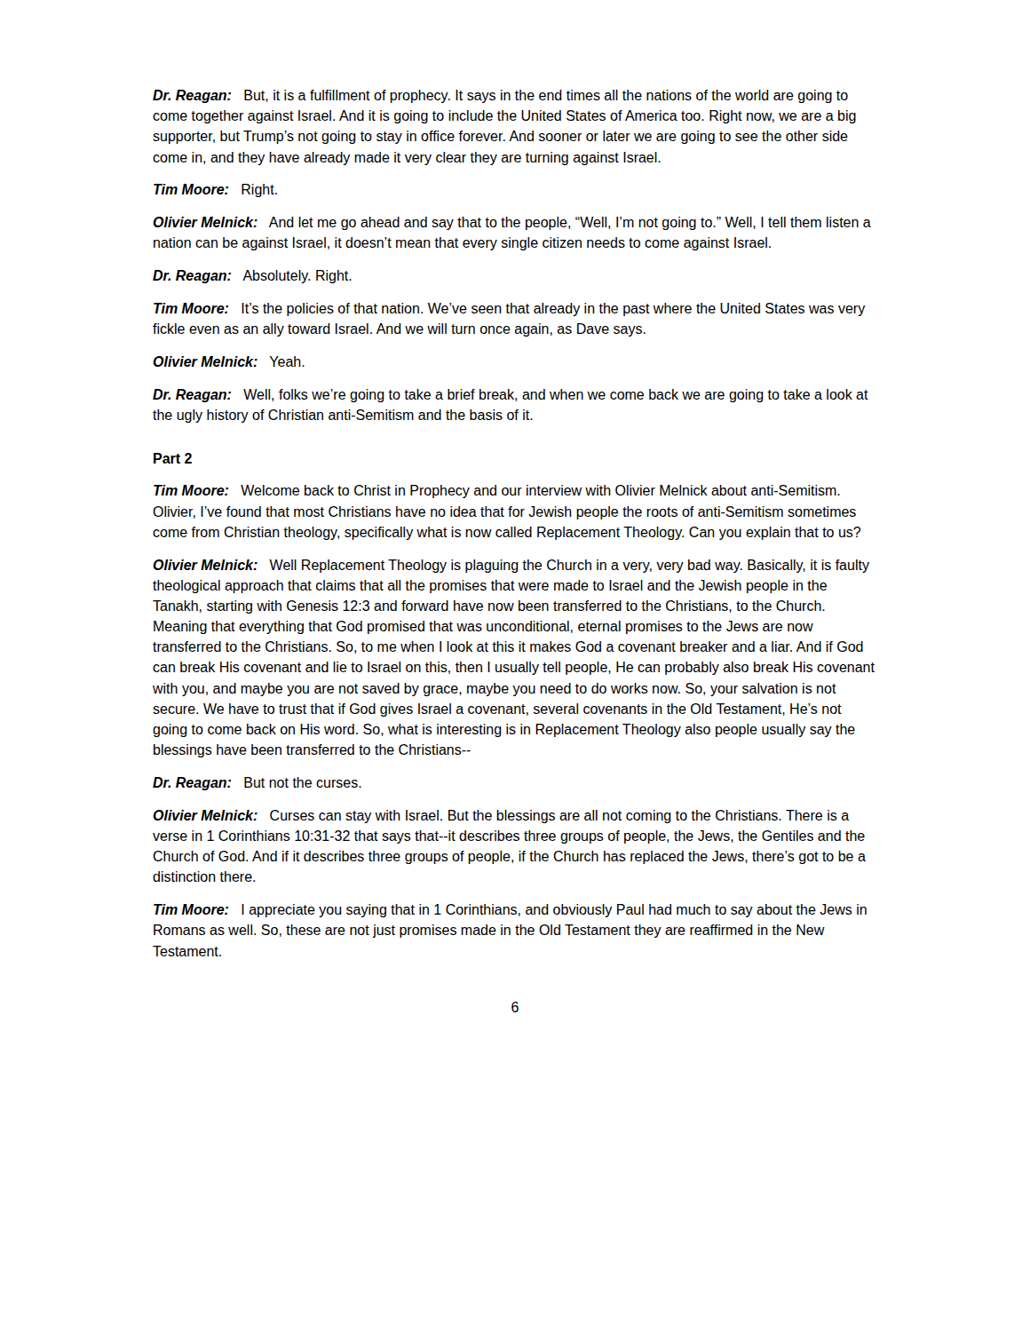Dr. Reagan: But, it is a fulfillment of prophecy. It says in the end times all the nations of the world are going to come together against Israel. And it is going to include the United States of America too. Right now, we are a big supporter, but Trump’s not going to stay in office forever. And sooner or later we are going to see the other side come in, and they have already made it very clear they are turning against Israel.
Tim Moore: Right.
Olivier Melnick: And let me go ahead and say that to the people, “Well, I’m not going to.” Well, I tell them listen a nation can be against Israel, it doesn’t mean that every single citizen needs to come against Israel.
Dr. Reagan: Absolutely. Right.
Tim Moore: It’s the policies of that nation. We’ve seen that already in the past where the United States was very fickle even as an ally toward Israel. And we will turn once again, as Dave says.
Olivier Melnick: Yeah.
Dr. Reagan: Well, folks we’re going to take a brief break, and when we come back we are going to take a look at the ugly history of Christian anti-Semitism and the basis of it.
Part 2
Tim Moore: Welcome back to Christ in Prophecy and our interview with Olivier Melnick about anti-Semitism. Olivier, I’ve found that most Christians have no idea that for Jewish people the roots of anti-Semitism sometimes come from Christian theology, specifically what is now called Replacement Theology. Can you explain that to us?
Olivier Melnick: Well Replacement Theology is plaguing the Church in a very, very bad way. Basically, it is faulty theological approach that claims that all the promises that were made to Israel and the Jewish people in the Tanakh, starting with Genesis 12:3 and forward have now been transferred to the Christians, to the Church. Meaning that everything that God promised that was unconditional, eternal promises to the Jews are now transferred to the Christians. So, to me when I look at this it makes God a covenant breaker and a liar. And if God can break His covenant and lie to Israel on this, then I usually tell people, He can probably also break His covenant with you, and maybe you are not saved by grace, maybe you need to do works now. So, your salvation is not secure. We have to trust that if God gives Israel a covenant, several covenants in the Old Testament, He’s not going to come back on His word. So, what is interesting is in Replacement Theology also people usually say the blessings have been transferred to the Christians--
Dr. Reagan: But not the curses.
Olivier Melnick: Curses can stay with Israel. But the blessings are all not coming to the Christians. There is a verse in 1 Corinthians 10:31-32 that says that--it describes three groups of people, the Jews, the Gentiles and the Church of God. And if it describes three groups of people, if the Church has replaced the Jews, there’s got to be a distinction there.
Tim Moore: I appreciate you saying that in 1 Corinthians, and obviously Paul had much to say about the Jews in Romans as well. So, these are not just promises made in the Old Testament they are reaffirmed in the New Testament.
6